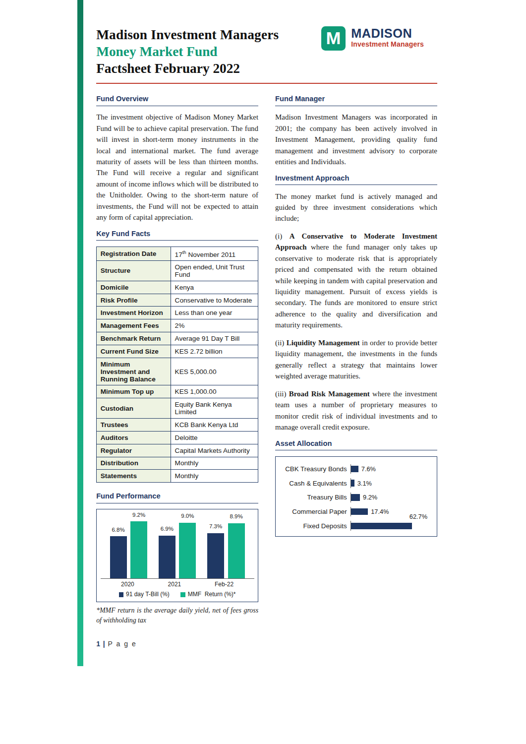Madison Investment Managers
Money Market Fund
Factsheet February 2022
MADISON
Investment Managers
Fund Overview
The investment objective of Madison Money Market Fund will be to achieve capital preservation. The fund will invest in short-term money instruments in the local and international market. The fund average maturity of assets will be less than thirteen months. The Fund will receive a regular and significant amount of income inflows which will be distributed to the Unitholder. Owing to the short-term nature of investments, the Fund will not be expected to attain any form of capital appreciation.
Key Fund Facts
| Registration Date | 17 th November 2011 |
| Structure | Open ended, Unit Trust Fund |
| Domicile | Kenya |
| Risk Profile | Conservative to Moderate |
| Investment Horizon | Less than one year |
| Management Fees | 2% |
| Benchmark Return | Average 91 Day T Bill |
| Current Fund Size | KES 2.72 billion |
| Minimum Investment and Running Balance | KES 5,000.00 |
| Minimum Top up | KES 1,000.00 |
| Custodian | Equity Bank Kenya Limited |
| Trustees | KCB Bank Kenya Ltd |
| Auditors | Deloitte |
| Regulator | Capital Markets Authority |
| Distribution | Monthly |
| Statements | Monthly |
Fund Performance
6.8%
9.2%
6.9%
9.0%
7.3%
8.9%
2020
2021
Feb-22
91 day T-Bill (%)
MMF Return (%)*
*MMF return is the average daily yield, net of fees gross of withholding tax
Fund Manager
Madison Investment Managers was incorporated in 2001; the company has been actively involved in Investment Management, providing quality fund management and investment advisory to corporate entities and Individuals.
Investment Approach
The money market fund is actively managed and guided by three investment considerations which include;
(i) A Conservative to Moderate Investment Approach where the fund manager only takes up conservative to moderate risk that is appropriately priced and compensated with the return obtained while keeping in tandem with capital preservation and liquidity management. Pursuit of excess yields is secondary. The funds are monitored to ensure strict adherence to the quality and diversification and maturity requirements.
(ii) Liquidity Management in order to provide better liquidity management, the investments in the funds generally reflect a strategy that maintains lower weighted average maturities.
(iii) Broad Risk Management where the investment team uses a number of proprietary measures to monitor credit risk of individual investments and to manage overall credit exposure.
Asset Allocation
CBK Treasury Bonds
7.6%
Cash & Equivalents
3.1%
Treasury Bills
9.2%
Commercial Paper
17.4%
Fixed Deposits
62.7%
1 | P a g e